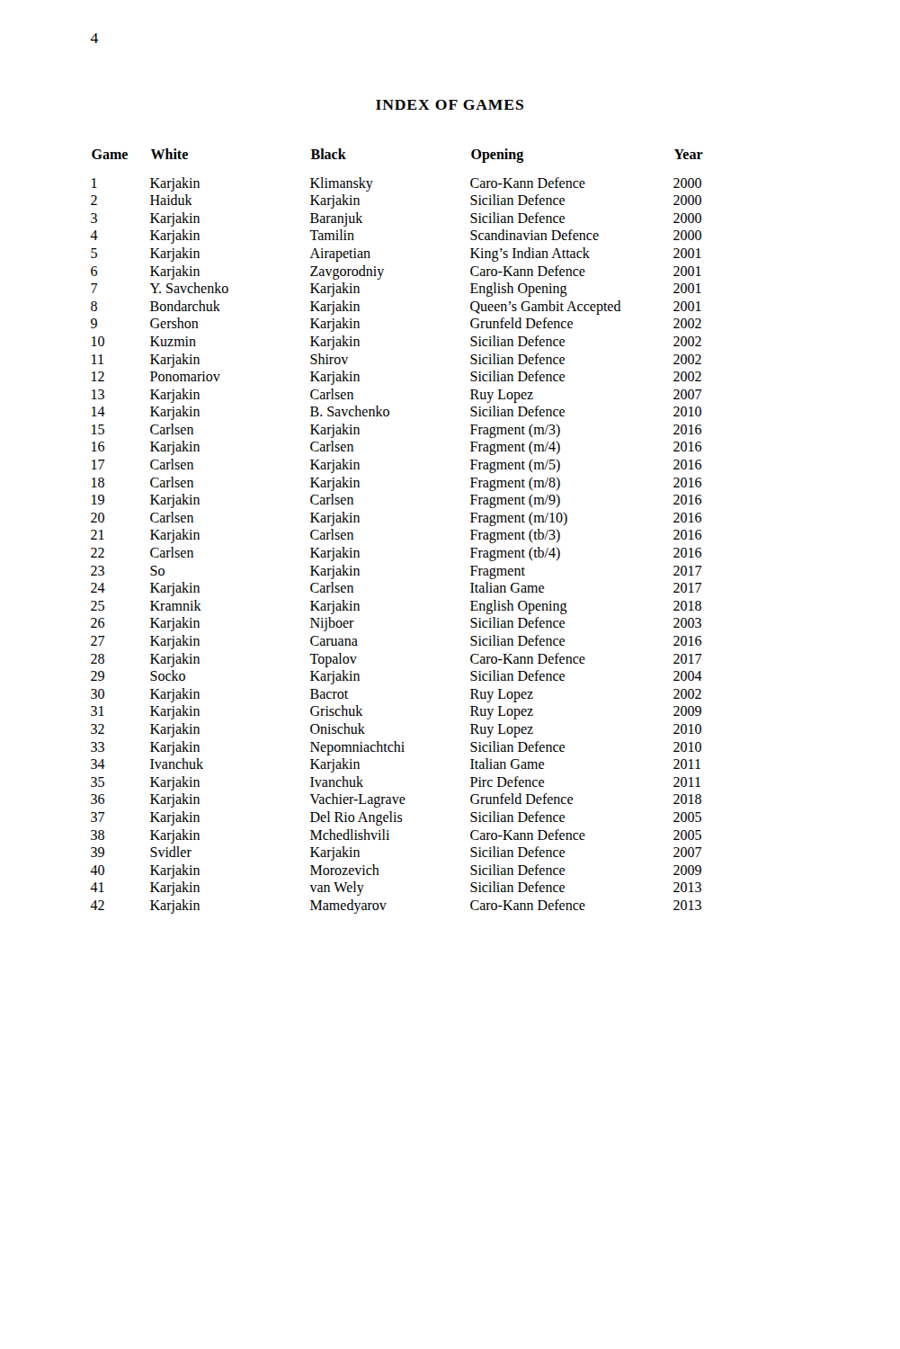4
INDEX OF GAMES
| Game | White | Black | Opening | Year |
| --- | --- | --- | --- | --- |
| 1 | Karjakin | Klimansky | Caro-Kann Defence | 2000 |
| 2 | Haiduk | Karjakin | Sicilian Defence | 2000 |
| 3 | Karjakin | Baranjuk | Sicilian Defence | 2000 |
| 4 | Karjakin | Tamilin | Scandinavian Defence | 2000 |
| 5 | Karjakin | Airapetian | King’s Indian Attack | 2001 |
| 6 | Karjakin | Zavgorodniy | Caro-Kann Defence | 2001 |
| 7 | Y. Savchenko | Karjakin | English Opening | 2001 |
| 8 | Bondarchuk | Karjakin | Queen’s Gambit Accepted | 2001 |
| 9 | Gershon | Karjakin | Grunfeld Defence | 2002 |
| 10 | Kuzmin | Karjakin | Sicilian Defence | 2002 |
| 11 | Karjakin | Shirov | Sicilian Defence | 2002 |
| 12 | Ponomariov | Karjakin | Sicilian Defence | 2002 |
| 13 | Karjakin | Carlsen | Ruy Lopez | 2007 |
| 14 | Karjakin | B. Savchenko | Sicilian Defence | 2010 |
| 15 | Carlsen | Karjakin | Fragment (m/3) | 2016 |
| 16 | Karjakin | Carlsen | Fragment (m/4) | 2016 |
| 17 | Carlsen | Karjakin | Fragment (m/5) | 2016 |
| 18 | Carlsen | Karjakin | Fragment (m/8) | 2016 |
| 19 | Karjakin | Carlsen | Fragment (m/9) | 2016 |
| 20 | Carlsen | Karjakin | Fragment (m/10) | 2016 |
| 21 | Karjakin | Carlsen | Fragment (tb/3) | 2016 |
| 22 | Carlsen | Karjakin | Fragment (tb/4) | 2016 |
| 23 | So | Karjakin | Fragment | 2017 |
| 24 | Karjakin | Carlsen | Italian Game | 2017 |
| 25 | Kramnik | Karjakin | English Opening | 2018 |
| 26 | Karjakin | Nijboer | Sicilian Defence | 2003 |
| 27 | Karjakin | Caruana | Sicilian Defence | 2016 |
| 28 | Karjakin | Topalov | Caro-Kann Defence | 2017 |
| 29 | Socko | Karjakin | Sicilian Defence | 2004 |
| 30 | Karjakin | Bacrot | Ruy Lopez | 2002 |
| 31 | Karjakin | Grischuk | Ruy Lopez | 2009 |
| 32 | Karjakin | Onischuk | Ruy Lopez | 2010 |
| 33 | Karjakin | Nepomniachtchi | Sicilian Defence | 2010 |
| 34 | Ivanchuk | Karjakin | Italian Game | 2011 |
| 35 | Karjakin | Ivanchuk | Pirc Defence | 2011 |
| 36 | Karjakin | Vachier-Lagrave | Grunfeld Defence | 2018 |
| 37 | Karjakin | Del Rio Angelis | Sicilian Defence | 2005 |
| 38 | Karjakin | Mchedlishvili | Caro-Kann Defence | 2005 |
| 39 | Svidler | Karjakin | Sicilian Defence | 2007 |
| 40 | Karjakin | Morozevich | Sicilian Defence | 2009 |
| 41 | Karjakin | van Wely | Sicilian Defence | 2013 |
| 42 | Karjakin | Mamedyarov | Caro-Kann Defence | 2013 |